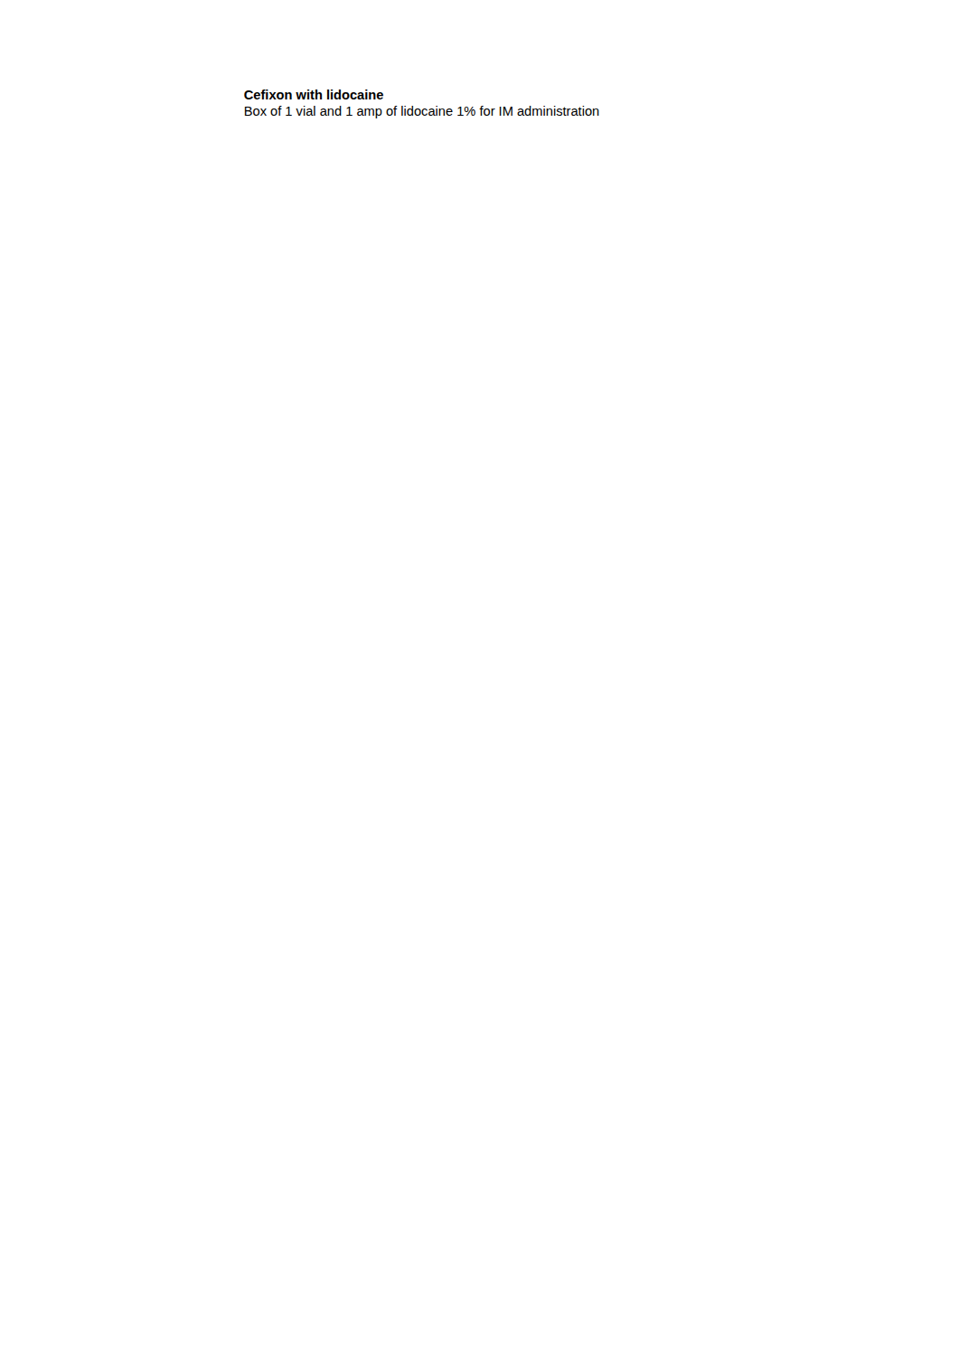Cefixon with lidocaine
Box of 1 vial and 1 amp of lidocaine 1% for IM administration